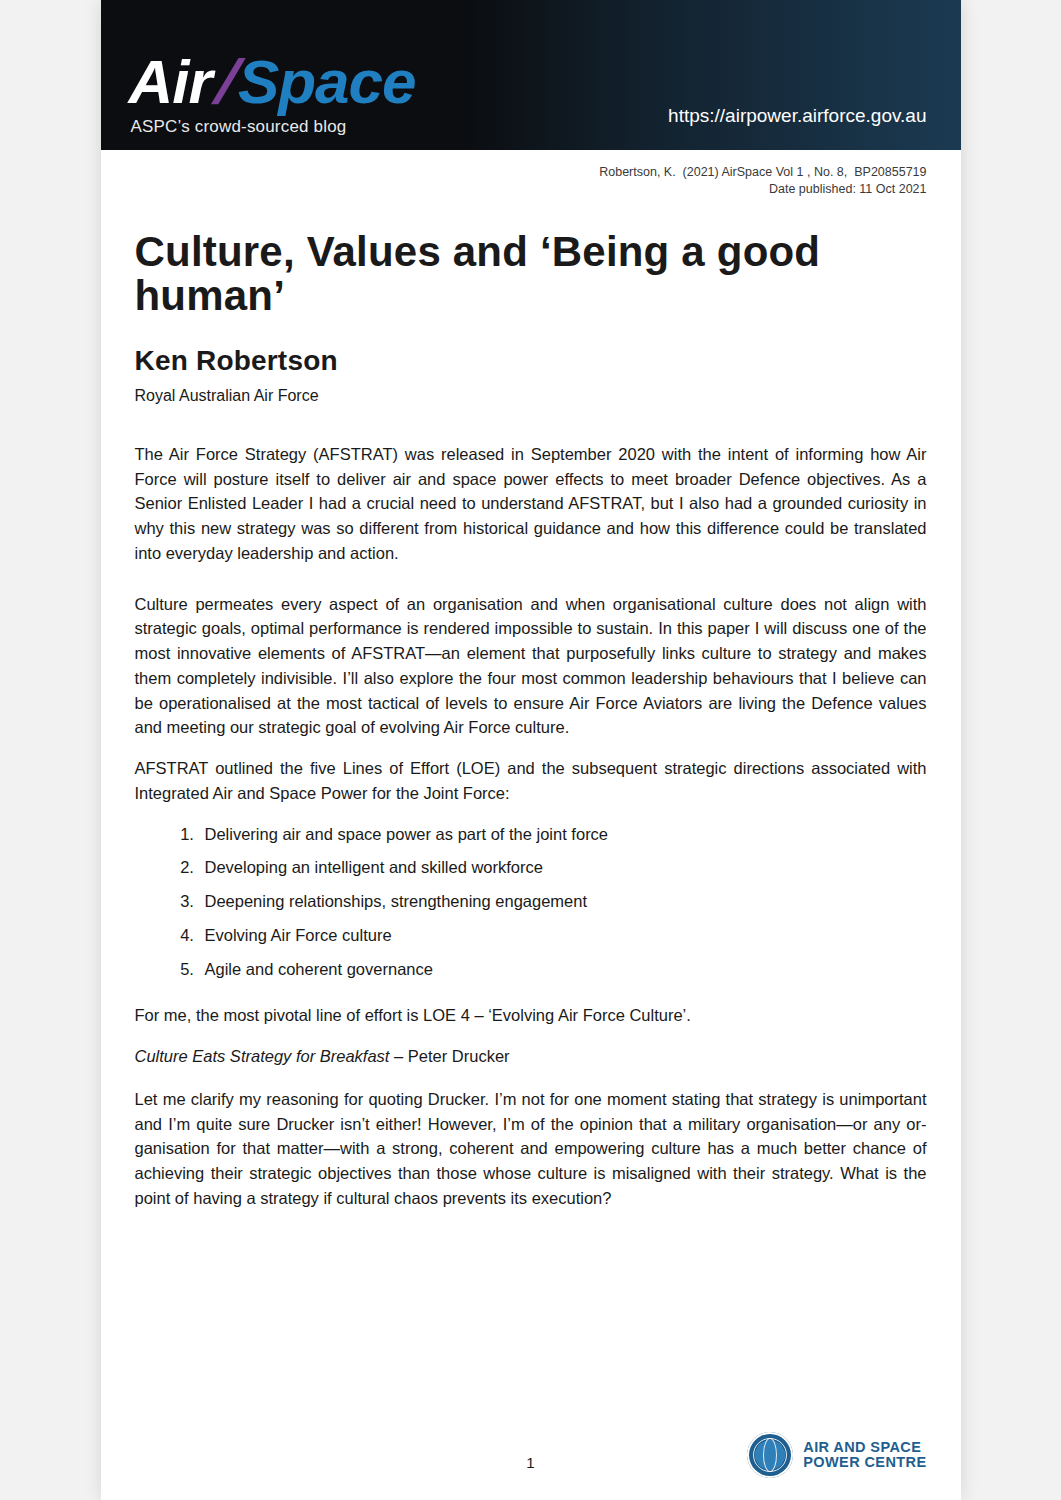Air/Space
ASPC’s crowd-sourced blog
https://airpower.airforce.gov.au
Robertson, K. (2021) AirSpace Vol 1 , No. 8, BP20855719
Date published: 11 Oct 2021
Culture, Values and ‘Being a good human’
Ken Robertson
Royal Australian Air Force
The Air Force Strategy (AFSTRAT) was released in September 2020 with the intent of informing how Air Force will posture itself to deliver air and space power effects to meet broader Defence objectives. As a Senior Enlisted Leader I had a crucial need to understand AFSTRAT, but I also had a grounded curiosity in why this new strategy was so different from historical guidance and how this difference could be translated into everyday leadership and action.
Culture permeates every aspect of an organisation and when organisational culture does not align with strategic goals, optimal performance is rendered impossible to sustain. In this paper I will discuss one of the most innovative elements of AFSTRAT—an element that purposefully links culture to strategy and makes them completely indivisible. I’ll also explore the four most common leadership behaviours that I believe can be operationalised at the most tactical of levels to ensure Air Force Aviators are living the Defence values and meeting our strategic goal of evolving Air Force culture.
AFSTRAT outlined the five Lines of Effort (LOE) and the subsequent strategic directions associated with Integrated Air and Space Power for the Joint Force:
Delivering air and space power as part of the joint force
Developing an intelligent and skilled workforce
Deepening relationships, strengthening engagement
Evolving Air Force culture
Agile and coherent governance
For me, the most pivotal line of effort is LOE 4 – ‘Evolving Air Force Culture’.
Culture Eats Strategy for Breakfast – Peter Drucker
Let me clarify my reasoning for quoting Drucker. I’m not for one moment stating that strategy is unimportant and I’m quite sure Drucker isn’t either! However, I’m of the opinion that a military organisation—or any organisation for that matter—with a strong, coherent and empowering culture has a much better chance of achieving their strategic objectives than those whose culture is misaligned with their strategy. What is the point of having a strategy if cultural chaos prevents its execution?
1
Air and Space Power Centre